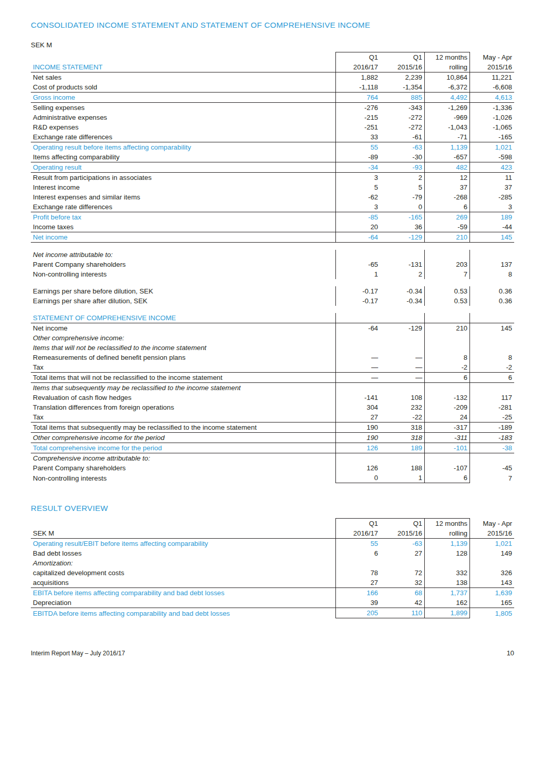CONSOLIDATED INCOME STATEMENT AND STATEMENT OF COMPREHENSIVE INCOME
SEK M
| | Q1 | Q1 | 12 months | May - Apr |
| INCOME STATEMENT | 2016/17 | 2015/16 | rolling | 2015/16 |
| Net sales | 1,882 | 2,239 | 10,864 | 11,221 |
| Cost of products sold | -1,118 | -1,354 | -6,372 | -6,608 |
| Gross income | 764 | 885 | 4,492 | 4,613 |
| Selling expenses | -276 | -343 | -1,269 | -1,336 |
| Administrative expenses | -215 | -272 | -969 | -1,026 |
| R&D expenses | -251 | -272 | -1,043 | -1,065 |
| Exchange rate differences | 33 | -61 | -71 | -165 |
| Operating result before items affecting comparability | 55 | -63 | 1,139 | 1,021 |
| Items affecting comparability | -89 | -30 | -657 | -598 |
| Operating result | -34 | -93 | 482 | 423 |
| Result from participations in associates | 3 | 2 | 12 | 11 |
| Interest income | 5 | 5 | 37 | 37 |
| Interest expenses and similar items | -62 | -79 | -268 | -285 |
| Exchange rate differences | 3 | 0 | 6 | 3 |
| Profit before tax | -85 | -165 | 269 | 189 |
| Income taxes | 20 | 36 | -59 | -44 |
| Net income | -64 | -129 | 210 | 145 |
| Net income attributable to: | | | | |
| Parent Company shareholders | -65 | -131 | 203 | 137 |
| Non-controlling interests | 1 | 2 | 7 | 8 |
| Earnings per share before dilution, SEK | -0.17 | -0.34 | 0.53 | 0.36 |
| Earnings per share after dilution, SEK | -0.17 | -0.34 | 0.53 | 0.36 |
| STATEMENT OF COMPREHENSIVE INCOME | | | | |
| Net income | -64 | -129 | 210 | 145 |
| Other comprehensive income: | | | | |
| Items that will not be reclassified to the income statement | | | | |
| Remeasurements of defined benefit pension plans | — | — | 8 | 8 |
| Tax | — | — | -2 | -2 |
| Total items that will not be reclassified to the income statement | — | — | 6 | 6 |
| Items that subsequently may be reclassified to the income statement | | | | |
| Revaluation of cash flow hedges | -141 | 108 | -132 | 117 |
| Translation differences from foreign operations | 304 | 232 | -209 | -281 |
| Tax | 27 | -22 | 24 | -25 |
| Total items that subsequently may be reclassified to the income statement | 190 | 318 | -317 | -189 |
| Other comprehensive income for the period | 190 | 318 | -311 | -183 |
| Total comprehensive income for the period | 126 | 189 | -101 | -38 |
| Comprehensive income attributable to: | | | | |
| Parent Company shareholders | 126 | 188 | -107 | -45 |
| Non-controlling interests | 0 | 1 | 6 | 7 |
RESULT OVERVIEW
| | Q1 | Q1 | 12 months | May - Apr |
| SEK M | 2016/17 | 2015/16 | rolling | 2015/16 |
| Operating result/EBIT before items affecting comparability | 55 | -63 | 1,139 | 1,021 |
| Bad debt losses | 6 | 27 | 128 | 149 |
| Amortization: | | | | |
| capitalized development costs | 78 | 72 | 332 | 326 |
| acquisitions | 27 | 32 | 138 | 143 |
| EBITA before items affecting comparability and bad debt losses | 166 | 68 | 1,737 | 1,639 |
| Depreciation | 39 | 42 | 162 | 165 |
| EBITDA before items affecting comparability and bad debt losses | 205 | 110 | 1,899 | 1,805 |
Interim Report May – July 2016/17
10